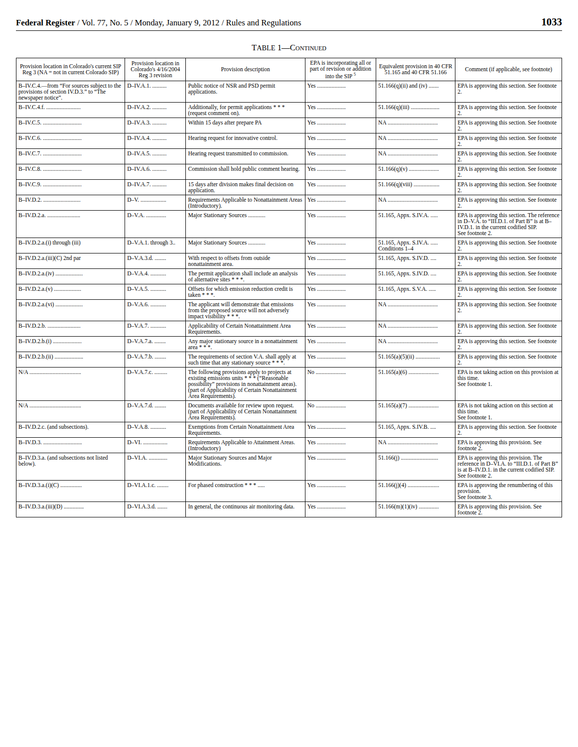Federal Register / Vol. 77, No. 5 / Monday, January 9, 2012 / Rules and Regulations
1033
TABLE 1—Continued
| Provision location in Colorado's current SIP Reg 3 (NA = not in current Colorado SIP) | Provision location in Colorado's 4/16/2004 Reg 3 revision | Provision description | EPA is incorporating all or part of revision or addition into the SIP 5 | Equivalent provision in 40 CFR 51.165 and 40 CFR 51.166 | Comment (if applicable, see footnote) |
| --- | --- | --- | --- | --- | --- |
| B–IV.C.4.—from “For sources subject to the provisions of section IV.D.3.” to “The newspaper notice”. | D–IV.A.1. .......... | Public notice of NSR and PSD permit applications. | Yes .................... | 51.166(q)(ii) and (iv) ....... | EPA is approving this section. See footnote 2. |
| B–IV.C.4.f. ........................ | D–IV.A.2. .......... | Additionally, for permit applications * * * (request comment on). | Yes .................... | 51.166(q)(iii) .................... | EPA is approving this section. See footnote 2. |
| B–IV.C.5. ........................... | D–IV.A.3. .......... | Within 15 days after prepare PA | Yes .................... | NA ................................... | EPA is approving this section. See footnote 2. |
| B–IV.C.6. ........................... | D–IV.A.4. .......... | Hearing request for innovative control. | Yes .................... | NA ................................... | EPA is approving this section. See footnote 2. |
| B–IV.C.7. ........................... | D–IV.A.5. .......... | Hearing request transmitted to commission. | Yes .................... | NA ................................... | EPA is approving this section. See footnote 2. |
| B–IV.C.8. ........................... | D–IV.A.6. .......... | Commission shall hold public comment hearing. | Yes .................... | 51.166(q)(v) ..................... | EPA is approving this section. See footnote 2. |
| B–IV.C.9. ........................... | D–IV.A.7. .......... | 15 days after division makes final decision on application. | Yes .................... | 51.166(q)(viii) .................. | EPA is approving this section. See footnote 2. |
| B–IV.D.2. .......................... | D–V. .................. | Requirements Applicable to Nonattainment Areas (Introductory). | Yes .................... | NA ................................... | EPA is approving this section. See footnote 2. |
| B–IV.D.2.a. ....................... | D–V.A. .............. | Major Stationary Sources ............ | Yes .................... | 51.165, Appx. S.IV.A. ..... | EPA is approving this section. The reference in D–V.A. to “III.D.1. of Part B” is at B–IV.D.1. in the current codified SIP. See footnote 2. |
| B–IV.D.2.a.(i) through (iii) | D–V.A.1. through 3.. | Major Stationary Sources ............ | Yes .................... | 51.165, Appx. S.IV.A. ..... Conditions 1–4 | EPA is approving this section. See footnote 2. |
| B–IV.D.2.a.(iii)(C) 2nd par | D–V.A.3.d. ........ | With respect to offsets from outside nonattainment area. | Yes .................... | 51.165, Appx. S.IV.D. .... | EPA is approving this section. See footnote 2. |
| B–IV.D.2.a.(iv) ................... | D–V.A.4. ........... | The permit application shall include an analysis of alternative sites * * *. | Yes .................... | 51.165, Appx. S.IV.D. .... | EPA is approving this section. See footnote 2. |
| B–IV.D.2.a.(v) ................... | D–V.A.5. ........... | Offsets for which emission reduction credit is taken * * *. | Yes .................... | 51.165, Appx. S.V.A. ..... | EPA is approving this section. See footnote 2. |
| B–IV.D.2.a.(vi) ................... | D–V.A.6. ........... | The applicant will demonstrate that emissions from the proposed source will not adversely impact visibility * * *. | Yes .................... | NA ................................... | EPA is approving this section. See footnote 2. |
| B–IV.D.2.b. ....................... | D–V.A.7. ........... | Applicability of Certain Nonattainment Area Requirements. | Yes .................... | NA ................................... | EPA is approving this section. See footnote 2. |
| B–IV.D.2.b.(i) .................... | D–V.A.7.a. ........ | Any major stationary source in a nonattainment area * * *. | Yes .................... | NA ................................... | EPA is approving this section. See footnote 2. |
| B–IV.D.2.b.(ii) .................... | D–V.A.7.b. ........ | The requirements of section V.A. shall apply at such time that any stationary source * * *. | Yes .................... | 51.165(a)(5)(ii) ................. | EPA is approving this section. See footnote 2. |
| N/A .................................... | D–V.A.7.c. ......... | The following provisions apply to projects at existing emissions units * * * (“Reasonable possibility” provisions in nonattainment areas). (part of Applicability of Certain Nonattainment Area Requirements). | No ..................... | 51.165(a)(6) ..................... | EPA is not taking action on this provision at this time. See footnote 1. |
| N/A .................................... | D–V.A.7.d. ........ | Documents available for review upon request. (part of Applicability of Certain Nonattainment Area Requirements). | No ..................... | 51.165(a)(7) ..................... | EPA is not taking action on this section at this time. See footnote 1. |
| B–IV.D.2.c. (and subsections). | D–V.A.8. ........... | Exemptions from Certain Nonattainment Area Requirements. | Yes .................... | 51.165, Appx. S.IV.B. .... | EPA is approving this section. See footnote 2. |
| B–IV.D.3. ........................... | D–VI. ................. | Requirements Applicable to Attainment Areas. (Introductory) | Yes .................... | NA ................................... | EPA is approving this provision. See footnote 2. |
| B–IV.D.3.a. (and subsections not listed below). | D–VI.A. ............. | Major Stationary Sources and Major Modifications. | Yes .................... | 51.166(j) .......................... | EPA is approving this provision. The reference in D–VI.A. to “III.D.1. of Part B” is at B–IV.D.1. in the current codified SIP. See footnote 2. |
| B–IV.D.3.a.(i)(C) ............... | D–VI.A.1.c. ........ | For phased construction * * * ..... | Yes .................... | 51.166(j)(4) ...................... | EPA is approving the renumbering of this provision. See footnote 3. |
| B–IV.D.3.a.(iii)(D) .............. | D–VI.A.3.d. ....... | In general, the continuous air monitoring data. | Yes .................... | 51.166(m)(1)(iv) .............. | EPA is approving this provision. See footnote 2. |